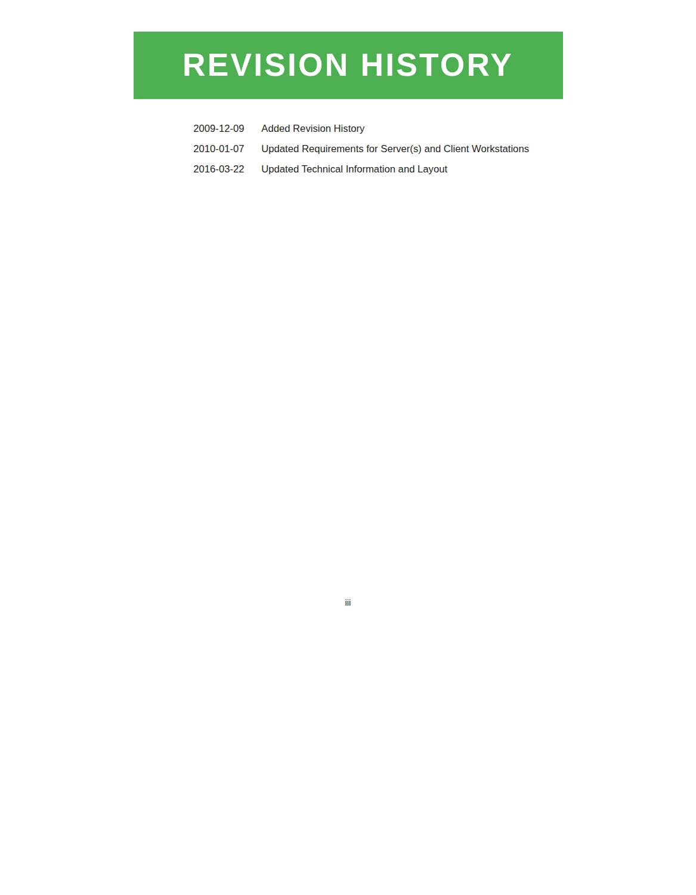REVISION HISTORY
| 2009-12-09 | Added Revision History |
| 2010-01-07 | Updated Requirements for Server(s) and Client Workstations |
| 2016-03-22 | Updated Technical Information and Layout |
iii